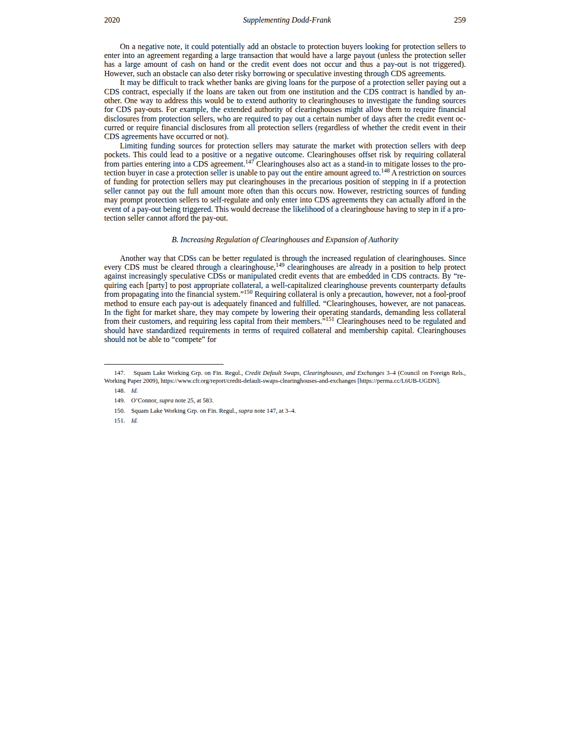2020 Supplementing Dodd-Frank 259
On a negative note, it could potentially add an obstacle to protection buyers looking for protection sellers to enter into an agreement regarding a large transaction that would have a large payout (unless the protection seller has a large amount of cash on hand or the credit event does not occur and thus a pay-out is not triggered). However, such an obstacle can also deter risky borrowing or speculative investing through CDS agreements.
It may be difficult to track whether banks are giving loans for the purpose of a protection seller paying out a CDS contract, especially if the loans are taken out from one institution and the CDS contract is handled by another. One way to address this would be to extend authority to clearinghouses to investigate the funding sources for CDS pay-outs. For example, the extended authority of clearinghouses might allow them to require financial disclosures from protection sellers, who are required to pay out a certain number of days after the credit event occurred or require financial disclosures from all protection sellers (regardless of whether the credit event in their CDS agreements have occurred or not).
Limiting funding sources for protection sellers may saturate the market with protection sellers with deep pockets. This could lead to a positive or a negative outcome. Clearinghouses offset risk by requiring collateral from parties entering into a CDS agreement.147 Clearinghouses also act as a stand-in to mitigate losses to the protection buyer in case a protection seller is unable to pay out the entire amount agreed to.148 A restriction on sources of funding for protection sellers may put clearinghouses in the precarious position of stepping in if a protection seller cannot pay out the full amount more often than this occurs now. However, restricting sources of funding may prompt protection sellers to self-regulate and only enter into CDS agreements they can actually afford in the event of a pay-out being triggered. This would decrease the likelihood of a clearinghouse having to step in if a protection seller cannot afford the pay-out.
B. Increasing Regulation of Clearinghouses and Expansion of Authority
Another way that CDSs can be better regulated is through the increased regulation of clearinghouses. Since every CDS must be cleared through a clearinghouse,149 clearinghouses are already in a position to help protect against increasingly speculative CDSs or manipulated credit events that are embedded in CDS contracts. By “requiring each [party] to post appropriate collateral, a well-capitalized clearinghouse prevents counterparty defaults from propagating into the financial system.”150 Requiring collateral is only a precaution, however, not a fool-proof method to ensure each pay-out is adequately financed and fulfilled. “Clearinghouses, however, are not panaceas. In the fight for market share, they may compete by lowering their operating standards, demanding less collateral from their customers, and requiring less capital from their members.”151 Clearinghouses need to be regulated and should have standardized requirements in terms of required collateral and membership capital. Clearinghouses should not be able to “compete” for
147. Squam Lake Working Grp. on Fin. Regul., Credit Default Swaps, Clearinghouses, and Exchanges 3–4 (Council on Foreign Rels., Working Paper 2009), https://www.cfr.org/report/credit-default-swaps-clearinghouses-and-exchanges [https://perma.cc/L6UB-UGDN].
148. Id.
149. O’Connor, supra note 25, at 583.
150. Squam Lake Working Grp. on Fin. Regul., supra note 147, at 3–4.
151. Id.